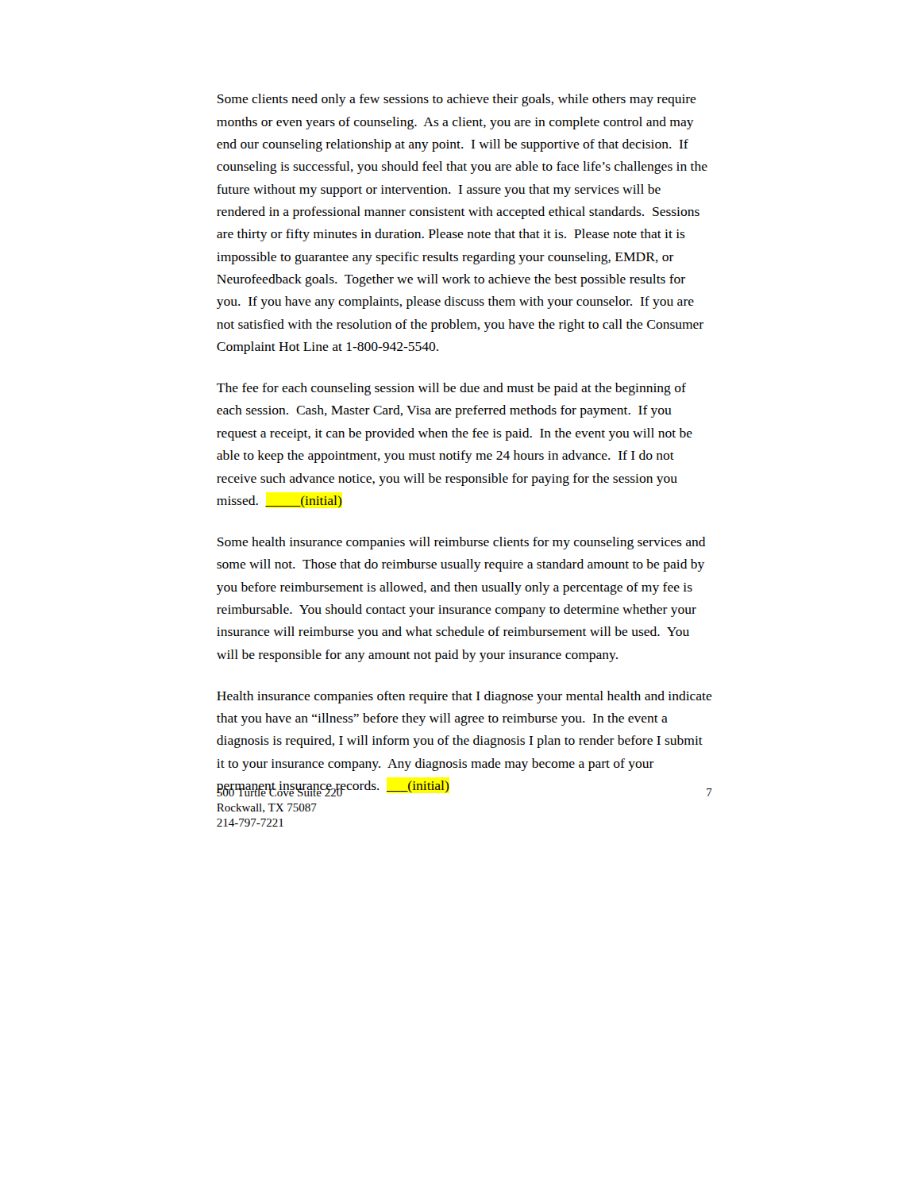Some clients need only a few sessions to achieve their goals, while others may require months or even years of counseling. As a client, you are in complete control and may end our counseling relationship at any point. I will be supportive of that decision. If counseling is successful, you should feel that you are able to face life’s challenges in the future without my support or intervention. I assure you that my services will be rendered in a professional manner consistent with accepted ethical standards. Sessions are thirty or fifty minutes in duration. Please note that that it is. Please note that it is impossible to guarantee any specific results regarding your counseling, EMDR, or Neurofeedback goals. Together we will work to achieve the best possible results for you. If you have any complaints, please discuss them with your counselor. If you are not satisfied with the resolution of the problem, you have the right to call the Consumer Complaint Hot Line at 1-800-942-5540.
The fee for each counseling session will be due and must be paid at the beginning of each session. Cash, Master Card, Visa are preferred methods for payment. If you request a receipt, it can be provided when the fee is paid. In the event you will not be able to keep the appointment, you must notify me 24 hours in advance. If I do not receive such advance notice, you will be responsible for paying for the session you missed. _____(initial)
Some health insurance companies will reimburse clients for my counseling services and some will not. Those that do reimburse usually require a standard amount to be paid by you before reimbursement is allowed, and then usually only a percentage of my fee is reimbursable. You should contact your insurance company to determine whether your insurance will reimburse you and what schedule of reimbursement will be used. You will be responsible for any amount not paid by your insurance company.
Health insurance companies often require that I diagnose your mental health and indicate that you have an “illness” before they will agree to reimburse you. In the event a diagnosis is required, I will inform you of the diagnosis I plan to render before I submit it to your insurance company. Any diagnosis made may become a part of your permanent insurance records. ___(initial)
7
500 Turtle Cove Suite 220
Rockwall, TX 75087
214-797-7221